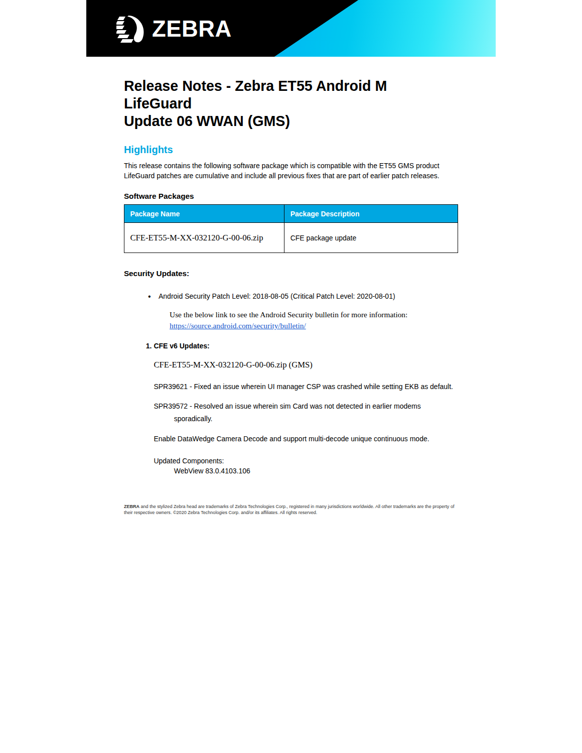ZEBRA
Release Notes - Zebra ET55 Android M LifeGuard
Update 06 WWAN (GMS)
Highlights
This release contains the following software package which is compatible with the ET55 GMS product
LifeGuard patches are cumulative and include all previous fixes that are part of earlier patch releases.
Software Packages
| Package Name | Package Description |
| --- | --- |
| CFE-ET55-M-XX-032120-G-00-06.zip | CFE package update |
Security Updates:
Android Security Patch Level: 2018-08-05 (Critical Patch Level: 2020-08-01)
Use the below link to see the Android Security bulletin for more information:
https://source.android.com/security/bulletin/
CFE v6 Updates:
CFE-ET55-M-XX-032120-G-00-06.zip (GMS)
SPR39621 - Fixed an issue wherein UI manager CSP was crashed while setting EKB as default.
SPR39572 - Resolved an issue wherein sim Card was not detected in earlier modems
sporadically.
Enable DataWedge Camera Decode and support multi-decode unique continuous mode.
Updated Components:
WebView 83.0.4103.106
ZEBRA and the stylized Zebra head are trademarks of Zebra Technologies Corp., registered in many jurisdictions worldwide. All other trademarks are the property of their respective owners. ©2020 Zebra Technologies Corp. and/or its affiliates. All rights reserved.